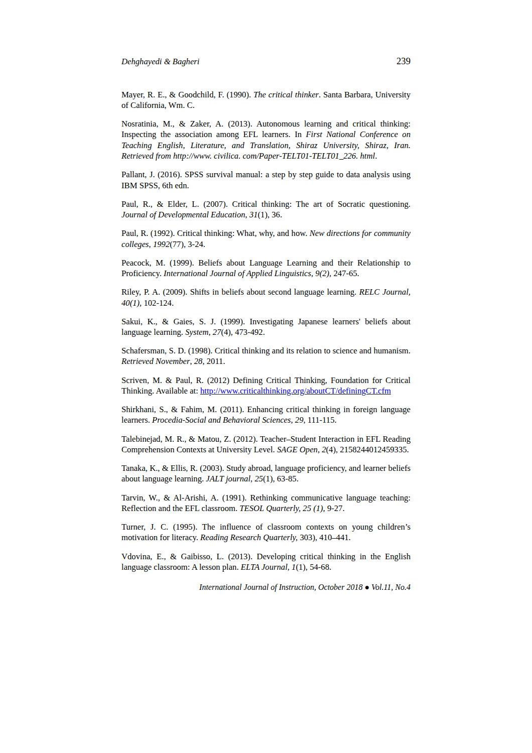Dehghayedi & Bagheri 239
Mayer, R. E., & Goodchild, F. (1990). The critical thinker. Santa Barbara, University of California, Wm. C.
Nosratinia, M., & Zaker, A. (2013). Autonomous learning and critical thinking: Inspecting the association among EFL learners. In First National Conference on Teaching English, Literature, and Translation, Shiraz University, Shiraz, Iran. Retrieved from http://www. civilica. com/Paper-TELT01-TELT01_226. html.
Pallant, J. (2016). SPSS survival manual: a step by step guide to data analysis using IBM SPSS, 6th edn.
Paul, R., & Elder, L. (2007). Critical thinking: The art of Socratic questioning. Journal of Developmental Education, 31(1), 36.
Paul, R. (1992). Critical thinking: What, why, and how. New directions for community colleges, 1992(77), 3-24.
Peacock, M. (1999). Beliefs about Language Learning and their Relationship to Proficiency. International Journal of Applied Linguistics, 9(2), 247-65.
Riley, P. A. (2009). Shifts in beliefs about second language learning. RELC Journal, 40(1), 102-124.
Sakui, K., & Gaies, S. J. (1999). Investigating Japanese learners' beliefs about language learning. System, 27(4), 473-492.
Schafersman, S. D. (1998). Critical thinking and its relation to science and humanism. Retrieved November, 28, 2011.
Scriven, M. & Paul, R. (2012) Defining Critical Thinking, Foundation for Critical Thinking. Available at: http://www.criticalthinking.org/aboutCT/definingCT.cfm
Shirkhani, S., & Fahim, M. (2011). Enhancing critical thinking in foreign language learners. Procedia-Social and Behavioral Sciences, 29, 111-115.
Talebinejad, M. R., & Matou, Z. (2012). Teacher–Student Interaction in EFL Reading Comprehension Contexts at University Level. SAGE Open, 2(4), 2158244012459335.
Tanaka, K., & Ellis, R. (2003). Study abroad, language proficiency, and learner beliefs about language learning. JALT journal, 25(1), 63-85.
Tarvin, W., & Al-Arishi, A. (1991). Rethinking communicative language teaching: Reflection and the EFL classroom. TESOL Quarterly, 25 (1), 9-27.
Turner, J. C. (1995). The influence of classroom contexts on young children’s motivation for literacy. Reading Research Quarterly, 303), 410–441.
Vdovina, E., & Gaibisso, L. (2013). Developing critical thinking in the English language classroom: A lesson plan. ELTA Journal, 1(1), 54-68.
International Journal of Instruction, October 2018 ● Vol.11, No.4